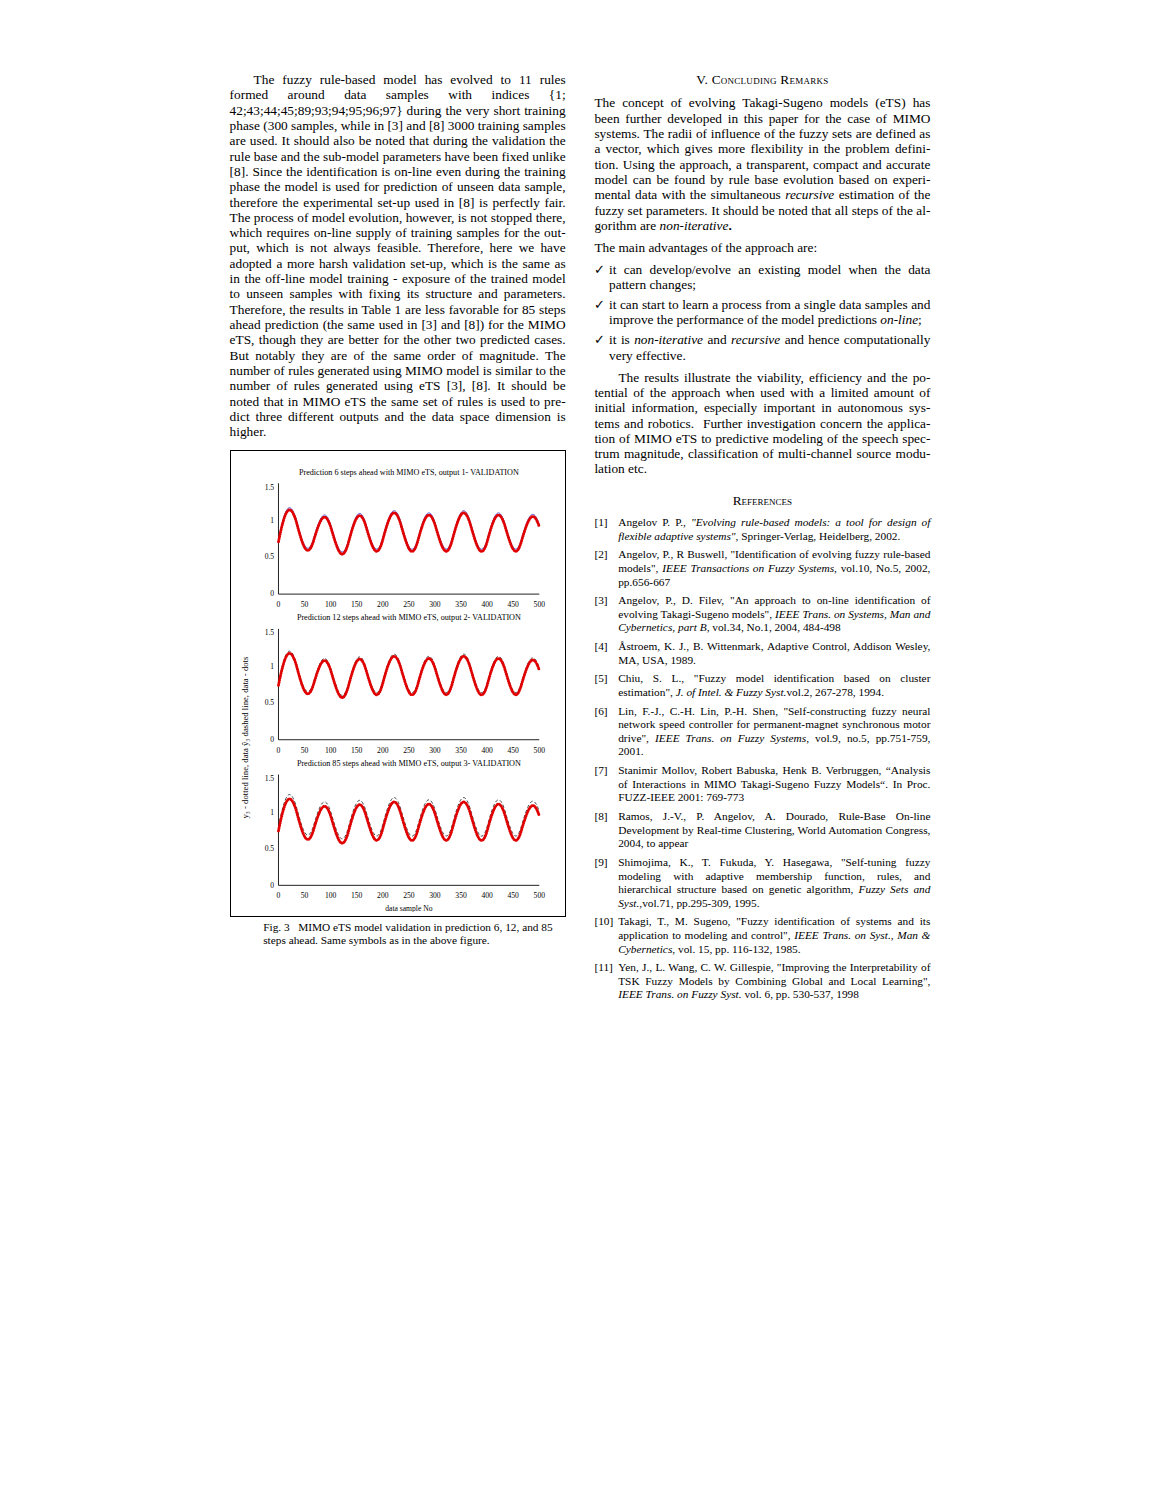The fuzzy rule-based model has evolved to 11 rules formed around data samples with indices {1; 42;43;44;45;89;93;94;95;96;97} during the very short training phase (300 samples, while in [3] and [8] 3000 training samples are used. It should also be noted that during the validation the rule base and the sub-model parameters have been fixed unlike [8]. Since the identification is on-line even during the training phase the model is used for prediction of unseen data sample, therefore the experimental set-up used in [8] is perfectly fair. The process of model evolution, however, is not stopped there, which requires on-line supply of training samples for the output, which is not always feasible. Therefore, here we have adopted a more harsh validation set-up, which is the same as in the off-line model training - exposure of the trained model to unseen samples with fixing its structure and parameters. Therefore, the results in Table 1 are less favorable for 85 steps ahead prediction (the same used in [3] and [8]) for the MIMO eTS, though they are better for the other two predicted cases. But notably they are of the same order of magnitude. The number of rules generated using MIMO model is similar to the number of rules generated using eTS [3], [8]. It should be noted that in MIMO eTS the same set of rules is used to predict three different outputs and the data space dimension is higher.
y₃ - dotted line, data ŷ₃ dashed line, data - dots Prediction 6 steps ahead with MIMO eTS, output 1- VALIDATION 1.5 1 0.5 0 0 50 100 150 200 250 300 350 400 450 500 Prediction 12 steps ahead with MIMO eTS, output 2- VALIDATION 1.5 1 0.5 0 0 50 100 150 200 250 300 350 400 450 500 Prediction 85 steps ahead with MIMO eTS, output 3- VALIDATION 1.5 1 0.5 0 0 50 100 150 200 250 300 350 400 450 500 data sample No
Fig. 3 MIMO eTS model validation in prediction 6, 12, and 85 steps ahead. Same symbols as in the above figure.
V. Concluding Remarks
The concept of evolving Takagi-Sugeno models (eTS) has been further developed in this paper for the case of MIMO systems. The radii of influence of the fuzzy sets are defined as a vector, which gives more flexibility in the problem definition. Using the approach, a transparent, compact and accurate model can be found by rule base evolution based on experimental data with the simultaneous recursive estimation of the fuzzy set parameters. It should be noted that all steps of the algorithm are non-iterative.
The main advantages of the approach are:
it can develop/evolve an existing model when the data pattern changes;
it can start to learn a process from a single data samples and improve the performance of the model predictions on-line;
it is non-iterative and recursive and hence computationally very effective.
The results illustrate the viability, efficiency and the potential of the approach when used with a limited amount of initial information, especially important in autonomous systems and robotics. Further investigation concern the application of MIMO eTS to predictive modeling of the speech spectrum magnitude, classification of multi-channel source modulation etc.
References
Angelov P. P., "Evolving rule-based models: a tool for design of flexible adaptive systems", Springer-Verlag, Heidelberg, 2002.
Angelov, P., R Buswell, "Identification of evolving fuzzy rule-based models", IEEE Transactions on Fuzzy Systems, vol.10, No.5, 2002, pp.656-667
Angelov, P., D. Filev, "An approach to on-line identification of evolving Takagi-Sugeno models", IEEE Trans. on Systems, Man and Cybernetics, part B, vol.34, No.1, 2004, 484-498
Åstroem, K. J., B. Wittenmark, Adaptive Control, Addison Wesley, MA, USA, 1989.
Chiu, S. L., "Fuzzy model identification based on cluster estimation", J. of Intel. & Fuzzy Syst. vol.2, 267-278, 1994.
Lin, F.-J., C.-H. Lin, P.-H. Shen, "Self-constructing fuzzy neural network speed controller for permanent-magnet synchronous motor drive", IEEE Trans. on Fuzzy Systems, vol.9, no.5, pp.751-759, 2001.
Stanimir Mollov, Robert Babuska, Henk B. Verbruggen, “Analysis of Interactions in MIMO Takagi-Sugeno Fuzzy Models“. In Proc. FUZZ-IEEE 2001: 769-773
Ramos, J.-V., P. Angelov, A. Dourado, Rule-Base On-line Development by Real-time Clustering, World Automation Congress, 2004, to appear
Shimojima, K., T. Fukuda, Y. Hasegawa, "Self-tuning fuzzy modeling with adaptive membership function, rules, and hierarchical structure based on genetic algorithm, Fuzzy Sets and Syst.,vol.71, pp.295-309, 1995.
Takagi, T., M. Sugeno, "Fuzzy identification of systems and its application to modeling and control", IEEE Trans. on Syst., Man & Cybernetics, vol. 15, pp. 116-132, 1985.
Yen, J., L. Wang, C. W. Gillespie, "Improving the Interpretability of TSK Fuzzy Models by Combining Global and Local Learning", IEEE Trans. on Fuzzy Syst. vol. 6, pp. 530-537, 1998